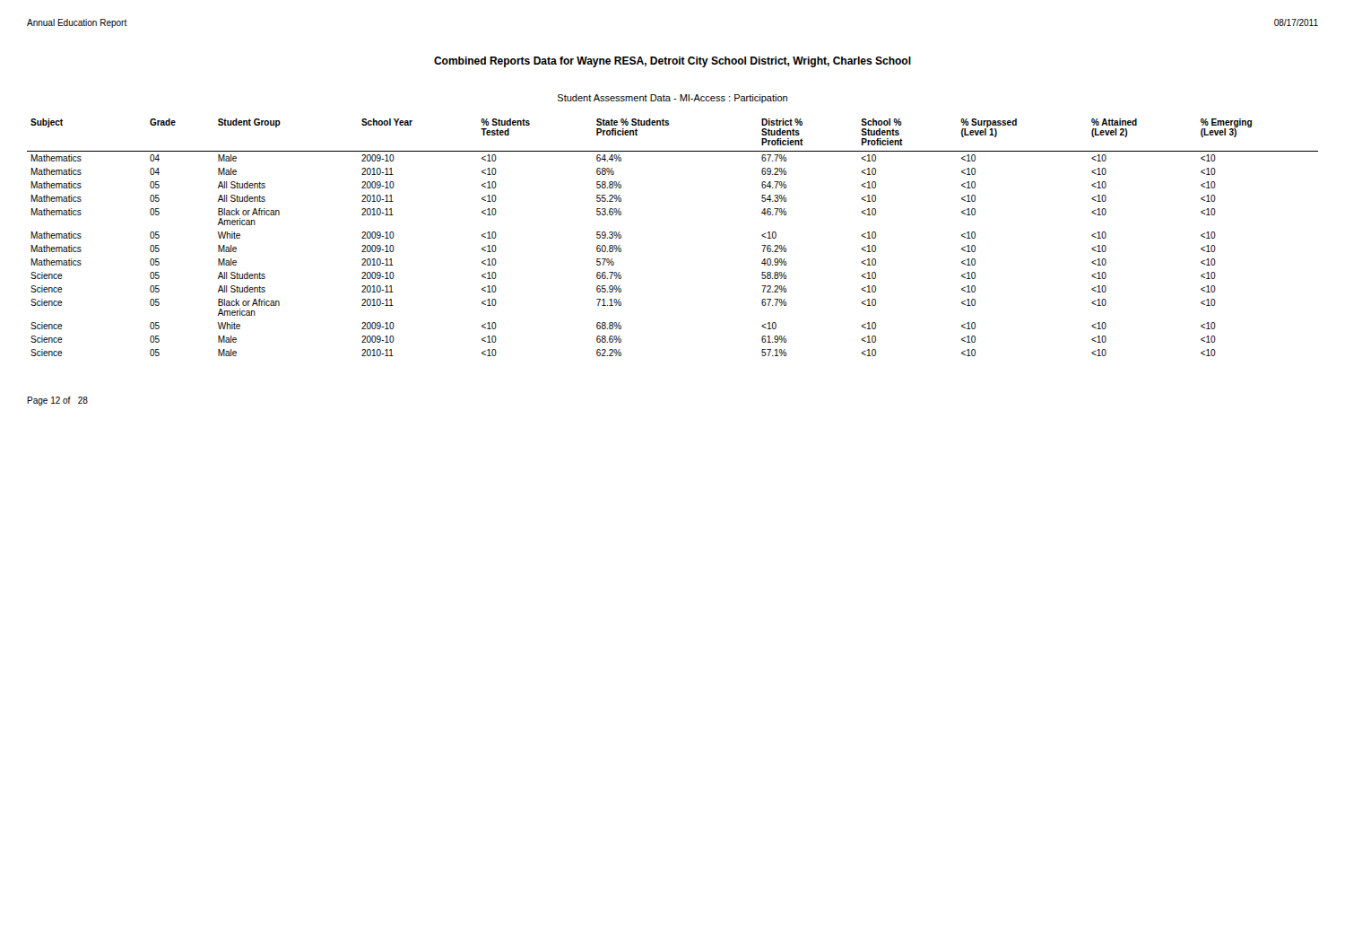Annual Education Report 08/17/2011
Combined Reports Data for Wayne RESA, Detroit City School District, Wright, Charles School
Student Assessment Data - MI-Access : Participation
| Subject | Grade | Student Group | School Year | % Students Tested | State % Students Proficient | District % Students Proficient | School % Students Proficient | % Surpassed (Level 1) | % Attained (Level 2) | % Emerging (Level 3) |
| --- | --- | --- | --- | --- | --- | --- | --- | --- | --- | --- |
| Mathematics | 04 | Male | 2009-10 | <10 | 64.4% | 67.7% | <10 | <10 | <10 | <10 |
| Mathematics | 04 | Male | 2010-11 | <10 | 68% | 69.2% | <10 | <10 | <10 | <10 |
| Mathematics | 05 | All Students | 2009-10 | <10 | 58.8% | 64.7% | <10 | <10 | <10 | <10 |
| Mathematics | 05 | All Students | 2010-11 | <10 | 55.2% | 54.3% | <10 | <10 | <10 | <10 |
| Mathematics | 05 | Black or African American | 2010-11 | <10 | 53.6% | 46.7% | <10 | <10 | <10 | <10 |
| Mathematics | 05 | White | 2009-10 | <10 | 59.3% | <10 | <10 | <10 | <10 | <10 |
| Mathematics | 05 | Male | 2009-10 | <10 | 60.8% | 76.2% | <10 | <10 | <10 | <10 |
| Mathematics | 05 | Male | 2010-11 | <10 | 57% | 40.9% | <10 | <10 | <10 | <10 |
| Science | 05 | All Students | 2009-10 | <10 | 66.7% | 58.8% | <10 | <10 | <10 | <10 |
| Science | 05 | All Students | 2010-11 | <10 | 65.9% | 72.2% | <10 | <10 | <10 | <10 |
| Science | 05 | Black or African American | 2010-11 | <10 | 71.1% | 67.7% | <10 | <10 | <10 | <10 |
| Science | 05 | White | 2009-10 | <10 | 68.8% | <10 | <10 | <10 | <10 | <10 |
| Science | 05 | Male | 2009-10 | <10 | 68.6% | 61.9% | <10 | <10 | <10 | <10 |
| Science | 05 | Male | 2010-11 | <10 | 62.2% | 57.1% | <10 | <10 | <10 | <10 |
Page 12 of 28